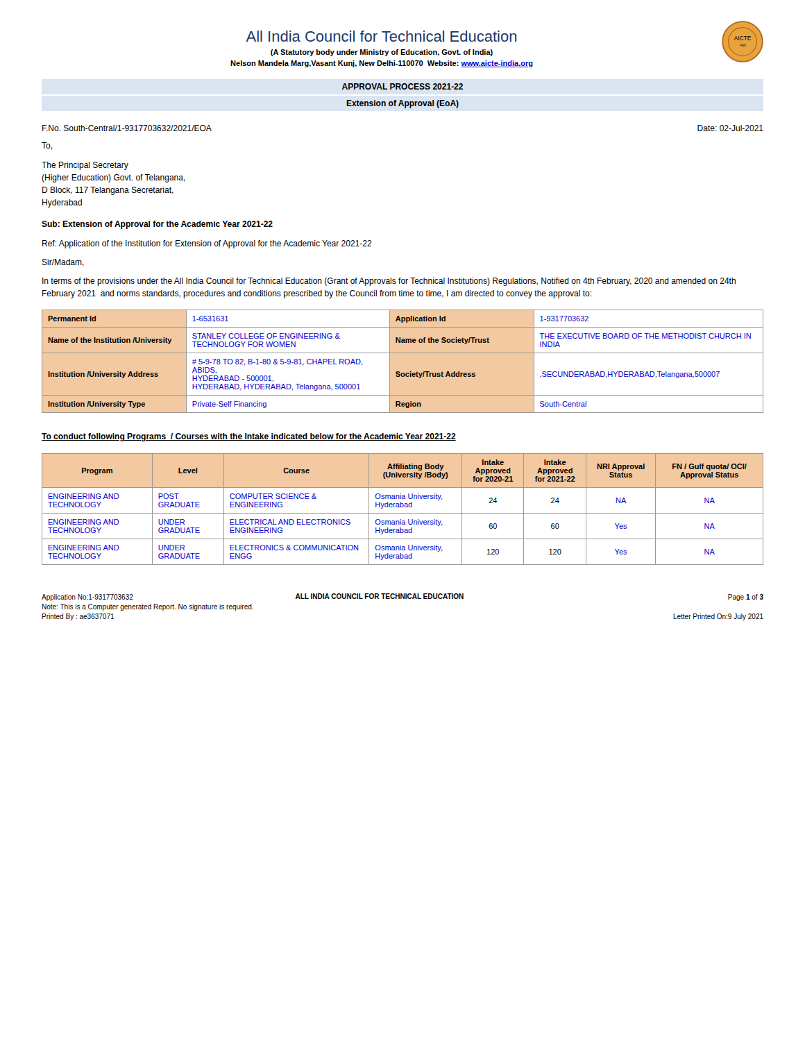All India Council for Technical Education
(A Statutory body under Ministry of Education, Govt. of India)
Nelson Mandela Marg,Vasant Kunj, New Delhi-110070 Website: www.aicte-india.org
APPROVAL PROCESS 2021-22
Extension of Approval (EoA)
F.No. South-Central/1-9317703632/2021/EOA
Date: 02-Jul-2021
To,
The Principal Secretary
(Higher Education) Govt. of Telangana,
D Block, 117 Telangana Secretariat,
Hyderabad
Sub: Extension of Approval for the Academic Year 2021-22
Ref: Application of the Institution for Extension of Approval for the Academic Year 2021-22
Sir/Madam,
In terms of the provisions under the All India Council for Technical Education (Grant of Approvals for Technical Institutions) Regulations, Notified on 4th February, 2020 and amended on 24th February 2021 and norms standards, procedures and conditions prescribed by the Council from time to time, I am directed to convey the approval to:
| Permanent Id | 1-6531631 | Application Id | 1-9317703632 |
| Name of the Institution /University | STANLEY COLLEGE OF ENGINEERING & TECHNOLOGY FOR WOMEN | Name of the Society/Trust | THE EXECUTIVE BOARD OF THE METHODIST CHURCH IN INDIA |
| Institution /University Address | # 5-9-78 TO 82, B-1-80 & 5-9-81, CHAPEL ROAD, ABIDS, HYDERABAD - 500001, HYDERABAD, HYDERABAD, Telangana, 500001 | Society/Trust Address | ,SECUNDERABAD,HYDERABAD,Telangana,500007 |
| Institution /University Type | Private-Self Financing | Region | South-Central |
To conduct following Programs / Courses with the Intake indicated below for the Academic Year 2021-22
| Program | Level | Course | Affiliating Body (University /Body) | Intake Approved for 2020-21 | Intake Approved for 2021-22 | NRI Approval Status | FN / Gulf quota/ OCI/ Approval Status |
| --- | --- | --- | --- | --- | --- | --- | --- |
| ENGINEERING AND TECHNOLOGY | POST GRADUATE | COMPUTER SCIENCE & ENGINEERING | Osmania University, Hyderabad | 24 | 24 | NA | NA |
| ENGINEERING AND TECHNOLOGY | UNDER GRADUATE | ELECTRICAL AND ELECTRONICS ENGINEERING | Osmania University, Hyderabad | 60 | 60 | Yes | NA |
| ENGINEERING AND TECHNOLOGY | UNDER GRADUATE | ELECTRONICS & COMMUNICATION ENGG | Osmania University, Hyderabad | 120 | 120 | Yes | NA |
Application No:1-9317703632
Note: This is a Computer generated Report. No signature is required.
Printed By : ae3637071
ALL INDIA COUNCIL FOR TECHNICAL EDUCATION
Page 1 of 3
Letter Printed On:9 July 2021